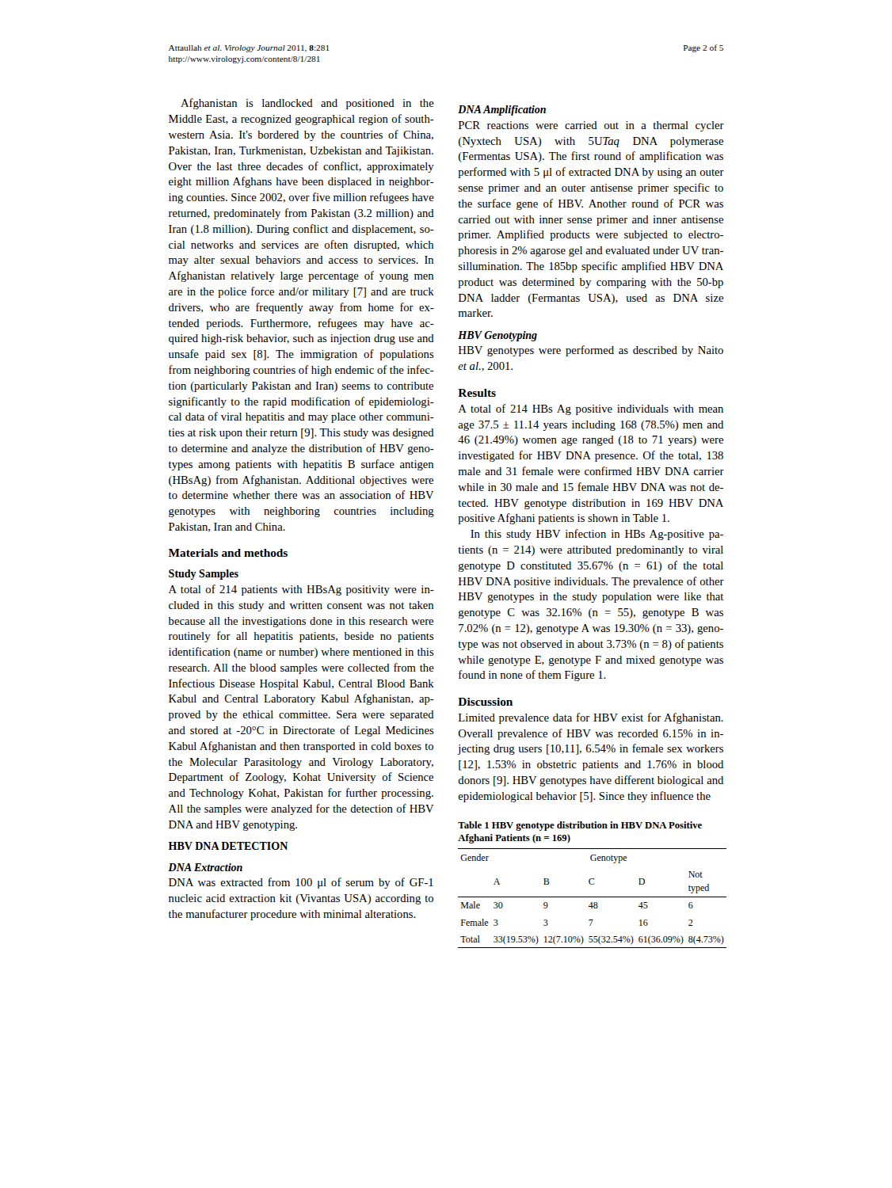Attaullah et al. Virology Journal 2011, 8:281
http://www.virologyj.com/content/8/1/281
Page 2 of 5
Afghanistan is landlocked and positioned in the Middle East, a recognized geographical region of southwestern Asia. It's bordered by the countries of China, Pakistan, Iran, Turkmenistan, Uzbekistan and Tajikistan. Over the last three decades of conflict, approximately eight million Afghans have been displaced in neighboring counties. Since 2002, over five million refugees have returned, predominately from Pakistan (3.2 million) and Iran (1.8 million). During conflict and displacement, social networks and services are often disrupted, which may alter sexual behaviors and access to services. In Afghanistan relatively large percentage of young men are in the police force and/or military [7] and are truck drivers, who are frequently away from home for extended periods. Furthermore, refugees may have acquired high-risk behavior, such as injection drug use and unsafe paid sex [8]. The immigration of populations from neighboring countries of high endemic of the infection (particularly Pakistan and Iran) seems to contribute significantly to the rapid modification of epidemiological data of viral hepatitis and may place other communities at risk upon their return [9]. This study was designed to determine and analyze the distribution of HBV genotypes among patients with hepatitis B surface antigen (HBsAg) from Afghanistan. Additional objectives were to determine whether there was an association of HBV genotypes with neighboring countries including Pakistan, Iran and China.
Materials and methods
Study Samples
A total of 214 patients with HBsAg positivity were included in this study and written consent was not taken because all the investigations done in this research were routinely for all hepatitis patients, beside no patients identification (name or number) where mentioned in this research. All the blood samples were collected from the Infectious Disease Hospital Kabul, Central Blood Bank Kabul and Central Laboratory Kabul Afghanistan, approved by the ethical committee. Sera were separated and stored at -20°C in Directorate of Legal Medicines Kabul Afghanistan and then transported in cold boxes to the Molecular Parasitology and Virology Laboratory, Department of Zoology, Kohat University of Science and Technology Kohat, Pakistan for further processing. All the samples were analyzed for the detection of HBV DNA and HBV genotyping.
HBV DNA DETECTION
DNA Extraction
DNA was extracted from 100 μl of serum by of GF-1 nucleic acid extraction kit (Vivantas USA) according to the manufacturer procedure with minimal alterations.
DNA Amplification
PCR reactions were carried out in a thermal cycler (Nyxtech USA) with 5UTaq DNA polymerase (Fermentas USA). The first round of amplification was performed with 5 μl of extracted DNA by using an outer sense primer and an outer antisense primer specific to the surface gene of HBV. Another round of PCR was carried out with inner sense primer and inner antisense primer. Amplified products were subjected to electrophoresis in 2% agarose gel and evaluated under UV transillumination. The 185bp specific amplified HBV DNA product was determined by comparing with the 50-bp DNA ladder (Fermantas USA), used as DNA size marker.
HBV Genotyping
HBV genotypes were performed as described by Naito et al., 2001.
Results
A total of 214 HBs Ag positive individuals with mean age 37.5 ± 11.14 years including 168 (78.5%) men and 46 (21.49%) women age ranged (18 to 71 years) were investigated for HBV DNA presence. Of the total, 138 male and 31 female were confirmed HBV DNA carrier while in 30 male and 15 female HBV DNA was not detected. HBV genotype distribution in 169 HBV DNA positive Afghani patients is shown in Table 1.
In this study HBV infection in HBs Ag-positive patients (n = 214) were attributed predominantly to viral genotype D constituted 35.67% (n = 61) of the total HBV DNA positive individuals. The prevalence of other HBV genotypes in the study population were like that genotype C was 32.16% (n = 55), genotype B was 7.02% (n = 12), genotype A was 19.30% (n = 33), genotype was not observed in about 3.73% (n = 8) of patients while genotype E, genotype F and mixed genotype was found in none of them Figure 1.
Discussion
Limited prevalence data for HBV exist for Afghanistan. Overall prevalence of HBV was recorded 6.15% in injecting drug users [10,11], 6.54% in female sex workers [12], 1.53% in obstetric patients and 1.76% in blood donors [9]. HBV genotypes have different biological and epidemiological behavior [5]. Since they influence the
Table 1 HBV genotype distribution in HBV DNA Positive Afghani Patients (n = 169)
| Gender | Genotype |
| --- | --- |
| | A | B | C | D | Not typed |
| Male | 30 | 9 | 48 | 45 | 6 |
| Female | 3 | 3 | 7 | 16 | 2 |
| Total | 33(19.53%) | 12(7.10%) | 55(32.54%) | 61(36.09%) | 8(4.73%) |